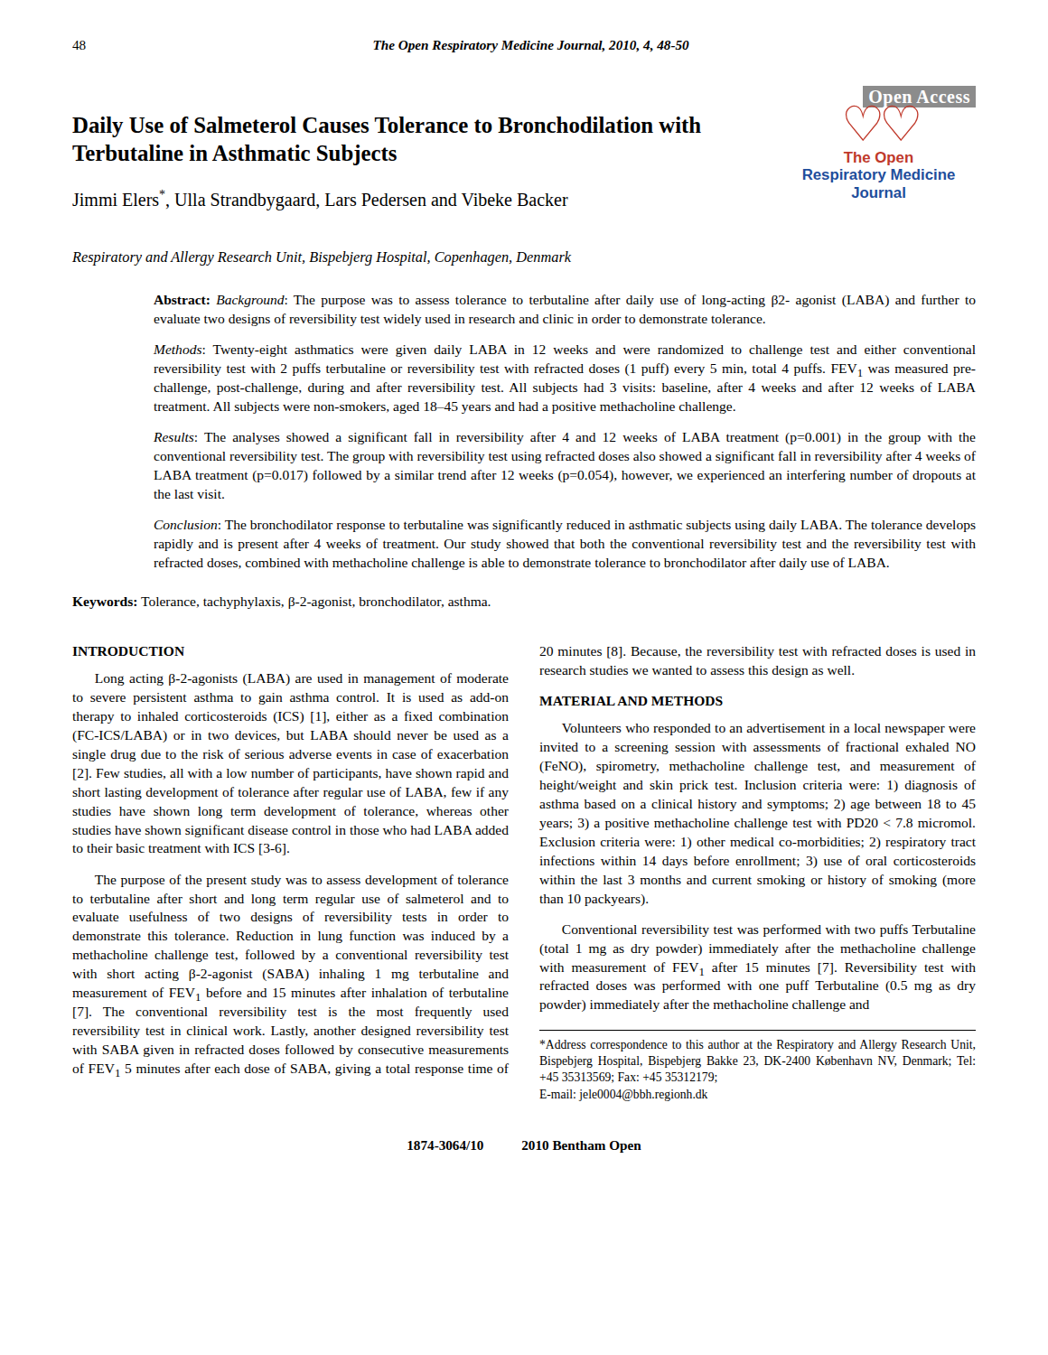48 The Open Respiratory Medicine Journal, 2010, 4, 48-50
Open Access
♡♡
The Open
Respiratory Medicine
Journal
Daily Use of Salmeterol Causes Tolerance to Bronchodilation with Terbutaline in Asthmatic Subjects
Jimmi Elers*, Ulla Strandbygaard, Lars Pedersen and Vibeke Backer
Respiratory and Allergy Research Unit, Bispebjerg Hospital, Copenhagen, Denmark
Abstract: Background: The purpose was to assess tolerance to terbutaline after daily use of long-acting β2- agonist (LABA) and further to evaluate two designs of reversibility test widely used in research and clinic in order to demonstrate tolerance.
Methods: Twenty-eight asthmatics were given daily LABA in 12 weeks and were randomized to challenge test and either conventional reversibility test with 2 puffs terbutaline or reversibility test with refracted doses (1 puff) every 5 min, total 4 puffs. FEV1 was measured pre-challenge, post-challenge, during and after reversibility test. All subjects had 3 visits: baseline, after 4 weeks and after 12 weeks of LABA treatment. All subjects were non-smokers, aged 18–45 years and had a positive methacholine challenge.
Results: The analyses showed a significant fall in reversibility after 4 and 12 weeks of LABA treatment (p=0.001) in the group with the conventional reversibility test. The group with reversibility test using refracted doses also showed a significant fall in reversibility after 4 weeks of LABA treatment (p=0.017) followed by a similar trend after 12 weeks (p=0.054), however, we experienced an interfering number of dropouts at the last visit.
Conclusion: The bronchodilator response to terbutaline was significantly reduced in asthmatic subjects using daily LABA. The tolerance develops rapidly and is present after 4 weeks of treatment. Our study showed that both the conventional reversibility test and the reversibility test with refracted doses, combined with methacholine challenge is able to demonstrate tolerance to bronchodilator after daily use of LABA.
Keywords: Tolerance, tachyphylaxis, β-2-agonist, bronchodilator, asthma.
INTRODUCTION
Long acting β-2-agonists (LABA) are used in management of moderate to severe persistent asthma to gain asthma control. It is used as add-on therapy to inhaled corticosteroids (ICS) [1], either as a fixed combination (FC-ICS/LABA) or in two devices, but LABA should never be used as a single drug due to the risk of serious adverse events in case of exacerbation [2]. Few studies, all with a low number of participants, have shown rapid and short lasting development of tolerance after regular use of LABA, few if any studies have shown long term development of tolerance, whereas other studies have shown significant disease control in those who had LABA added to their basic treatment with ICS [3-6].
The purpose of the present study was to assess development of tolerance to terbutaline after short and long term regular use of salmeterol and to evaluate usefulness of two designs of reversibility tests in order to demonstrate this tolerance. Reduction in lung function was induced by a methacholine challenge test, followed by a conventional reversibility test with short acting β-2-agonist (SABA) inhaling 1 mg terbutaline and measurement of FEV1 before and 15 minutes after inhalation of terbutaline [7]. The conventional reversibility test is the most frequently used reversibility test in clinical work. Lastly, another designed reversibility test with SABA given in refracted doses followed by consecutive measurements of FEV1 5 minutes after each dose of SABA, giving a total response time of 20 minutes [8]. Because, the reversibility test with refracted doses is used in research studies we wanted to assess this design as well.
MATERIAL AND METHODS
Volunteers who responded to an advertisement in a local newspaper were invited to a screening session with assessments of fractional exhaled NO (FeNO), spirometry, methacholine challenge test, and measurement of height/weight and skin prick test. Inclusion criteria were: 1) diagnosis of asthma based on a clinical history and symptoms; 2) age between 18 to 45 years; 3) a positive methacholine challenge test with PD20 < 7.8 micromol. Exclusion criteria were: 1) other medical co-morbidities; 2) respiratory tract infections within 14 days before enrollment; 3) use of oral corticosteroids within the last 3 months and current smoking or history of smoking (more than 10 packyears).
Conventional reversibility test was performed with two puffs Terbutaline (total 1 mg as dry powder) immediately after the methacholine challenge with measurement of FEV1 after 15 minutes [7]. Reversibility test with refracted doses was performed with one puff Terbutaline (0.5 mg as dry powder) immediately after the methacholine challenge and
*Address correspondence to this author at the Respiratory and Allergy Research Unit, Bispebjerg Hospital, Bispebjerg Bakke 23, DK-2400 København NV, Denmark; Tel: +45 35313569; Fax: +45 35312179;
E-mail: jele0004@bbh.regionh.dk
1874-3064/10 2010 Bentham Open